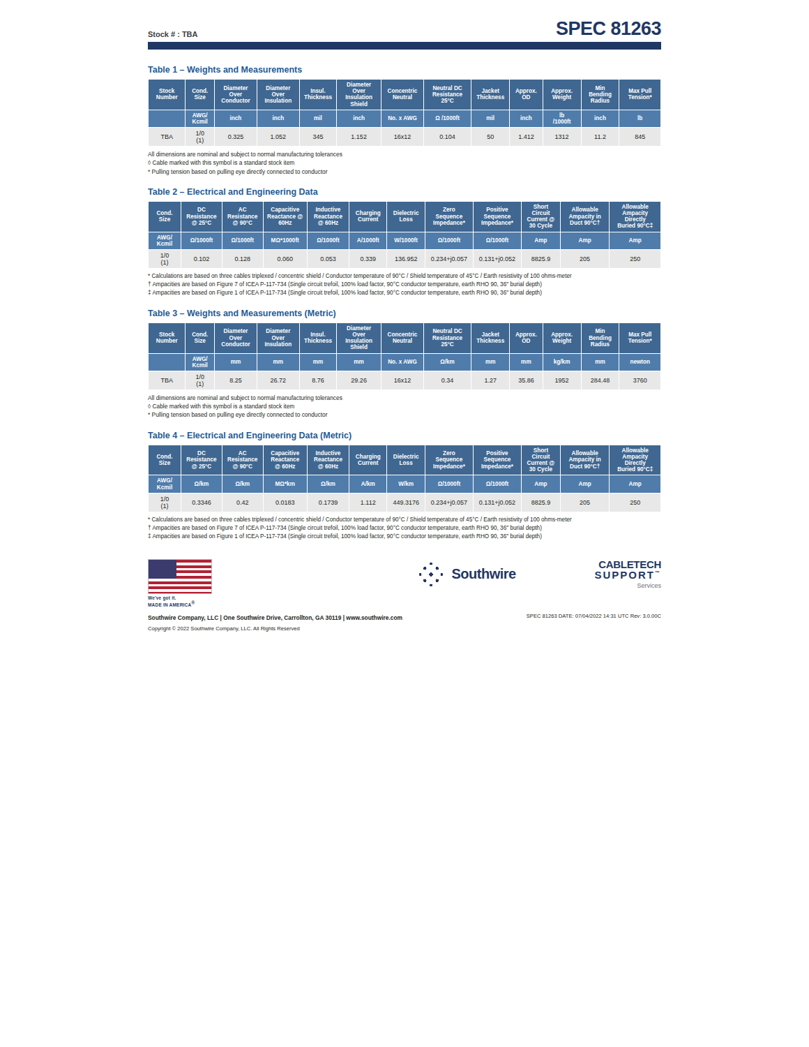Stock # : TBA
SPEC 81263
Table 1 – Weights and Measurements
| Stock Number | Cond. Size | Diameter Over Conductor | Diameter Over Insulation | Insul. Thickness | Diameter Over Insulation Shield | Concentric Neutral | Neutral DC Resistance 25°C | Jacket Thickness | Approx. OD | Approx. Weight | Min Bending Radius | Max Pull Tension* |
| --- | --- | --- | --- | --- | --- | --- | --- | --- | --- | --- | --- | --- |
| | AWG/ Kcmil | inch | inch | mil | inch | No. x AWG | Ω /1000ft | mil | inch | lb /1000ft | inch | lb |
| TBA | 1/0 (1) | 0.325 | 1.052 | 345 | 1.152 | 16x12 | 0.104 | 50 | 1.412 | 1312 | 11.2 | 845 |
All dimensions are nominal and subject to normal manufacturing tolerances
◊ Cable marked with this symbol is a standard stock item
* Pulling tension based on pulling eye directly connected to conductor
Table 2 – Electrical and Engineering Data
| Cond. Size | DC Resistance @ 25°C | AC Resistance @ 90°C | Capacitive Reactance @ 60Hz | Inductive Reactance @ 60Hz | Charging Current | Dielectric Loss | Zero Sequence Impedance* | Positive Sequence Impedance* | Short Circuit Current @ 30 Cycle | Allowable Ampacity in Duct 90°C† | Allowable Ampacity Directly Buried 90°C‡ |
| --- | --- | --- | --- | --- | --- | --- | --- | --- | --- | --- | --- |
| AWG/ Kcmil | Ω/1000ft | Ω/1000ft | MΩ*1000ft | Ω/1000ft | A/1000ft | W/1000ft | Ω/1000ft | Ω/1000ft | Amp | Amp | Amp |
| 1/0 (1) | 0.102 | 0.128 | 0.060 | 0.053 | 0.339 | 136.952 | 0.234+j0.057 | 0.131+j0.052 | 8825.9 | 205 | 250 |
* Calculations are based on three cables triplexed / concentric shield / Conductor temperature of 90°C / Shield temperature of 45°C / Earth resistivity of 100 ohms-meter
† Ampacities are based on Figure 7 of ICEA P-117-734 (Single circuit trefoil, 100% load factor, 90°C conductor temperature, earth RHO 90, 36" burial depth)
‡ Ampacities are based on Figure 1 of ICEA P-117-734 (Single circuit trefoil, 100% load factor, 90°C conductor temperature, earth RHO 90, 36" burial depth)
Table 3 – Weights and Measurements (Metric)
| Stock Number | Cond. Size | Diameter Over Conductor | Diameter Over Insulation | Insul. Thickness | Diameter Over Insulation Shield | Concentric Neutral | Neutral DC Resistance 25°C | Jacket Thickness | Approx. OD | Approx. Weight | Min Bending Radius | Max Pull Tension* |
| --- | --- | --- | --- | --- | --- | --- | --- | --- | --- | --- | --- | --- |
| | AWG/ Kcmil | mm | mm | mm | mm | No. x AWG | Ω/km | mm | mm | kg/km | mm | newton |
| TBA | 1/0 (1) | 8.25 | 26.72 | 8.76 | 29.26 | 16x12 | 0.34 | 1.27 | 35.86 | 1952 | 284.48 | 3760 |
All dimensions are nominal and subject to normal manufacturing tolerances
◊ Cable marked with this symbol is a standard stock item
* Pulling tension based on pulling eye directly connected to conductor
Table 4 – Electrical and Engineering Data (Metric)
| Cond. Size | DC Resistance @ 25°C | AC Resistance @ 90°C | Capacitive Reactance @ 60Hz | Inductive Reactance @ 60Hz | Charging Current | Dielectric Loss | Zero Sequence Impedance* | Positive Sequence Impedance* | Short Circuit Current @ 30 Cycle | Allowable Ampacity in Duct 90°C† | Allowable Ampacity Directly Buried 90°C‡ |
| --- | --- | --- | --- | --- | --- | --- | --- | --- | --- | --- | --- |
| AWG/ Kcmil | Ω/km | Ω/km | MΩ*km | Ω/km | A/km | W/km | Ω/1000ft | Ω/1000ft | Amp | Amp | Amp |
| 1/0 (1) | 0.3346 | 0.42 | 0.0183 | 0.1739 | 1.112 | 449.3176 | 0.234+j0.057 | 0.131+j0.052 | 8825.9 | 205 | 250 |
* Calculations are based on three cables triplexed / concentric shield / Conductor temperature of 90°C / Shield temperature of 45°C / Earth resistivity of 100 ohms-meter
† Ampacities are based on Figure 7 of ICEA P-117-734 (Single circuit trefoil, 100% load factor, 90°C conductor temperature, earth RHO 90, 36" burial depth)
‡ Ampacities are based on Figure 1 of ICEA P-117-734 (Single circuit trefoil, 100% load factor, 90°C conductor temperature, earth RHO 90, 36" burial depth)
We've got it.
MADE IN AMERICA®
Southwire
CABLETECH
SUPPORT™
Services
Southwire Company, LLC | One Southwire Drive, Carrollton, GA 30119 | www.southwire.com
Copyright © 2022 Southwire Company, LLC. All Rights Reserved
SPEC 81263 DATE: 07/04/2022 14:31 UTC Rev: 3.0.00C